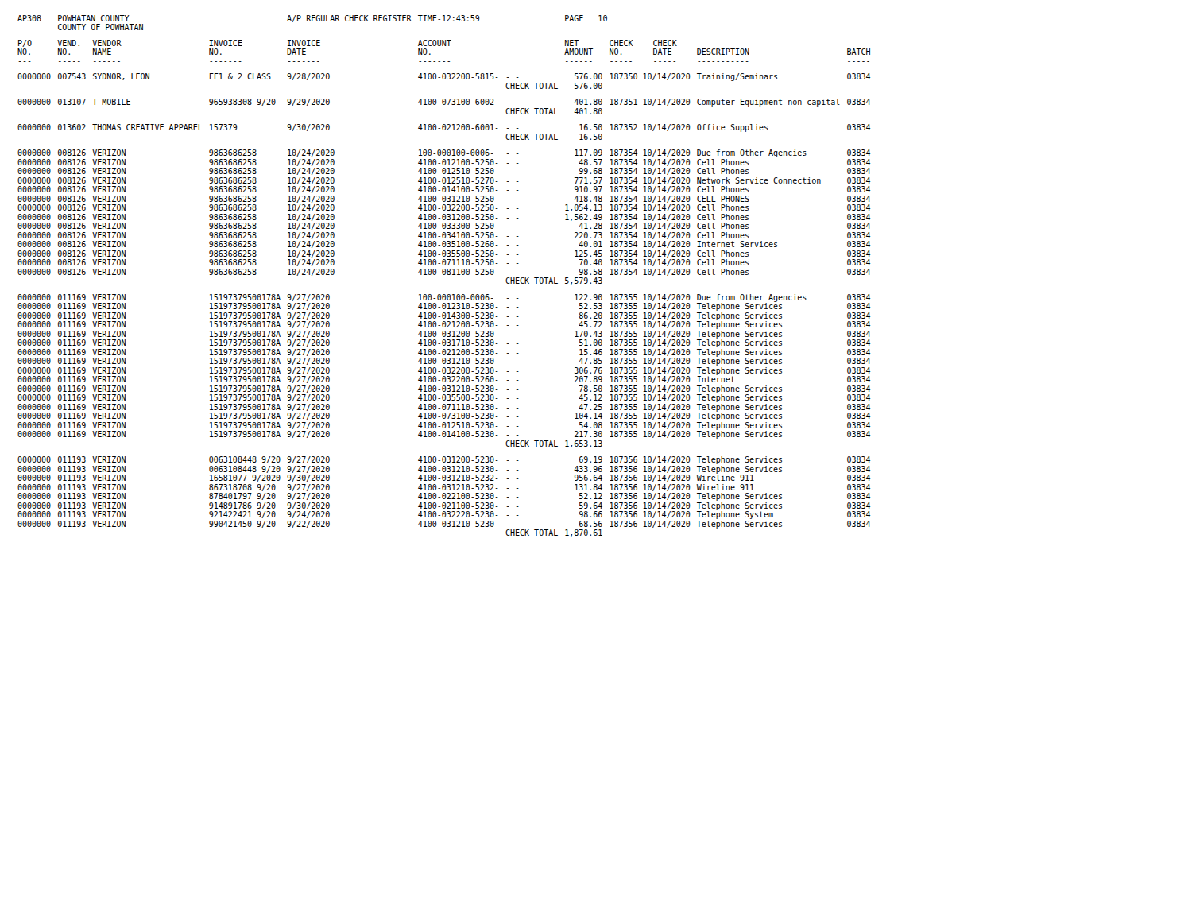| AP308 | POWHATAN COUNTY COUNTY OF POWHATAN | A/P REGULAR CHECK REGISTER | TIME-12:43:59 | | PAGE 10 | | | |
| --- | --- | --- | --- | --- | --- | --- | --- | --- |
| P/O | VEND. | VENDOR | INVOICE | INVOICE | ACCOUNT | | NET | CHECK | CHECK | | |
| NO. | NO. | NAME | NO. | DATE | NO. | | AMOUNT | NO. | DATE | DESCRIPTION | BATCH |
| --- | ----- | ------ | ------- | ------- | ------- | | ------ | ----- | ----- | ----------- | ----- |
| 0000000 | 007543 | SYDNOR, LEON | FF1 & 2 CLASS | 9/28/2020 | 4100-032200-5815- | - - | 576.00 | 187350 10/14/2020 | Training/Seminars | 03834 |
| | CHECK TOTAL | 576.00 | |
| 0000000 | 013107 | T-MOBILE | 965938308 9/20 | 9/29/2020 | 4100-073100-6002- | - - | 401.80 | 187351 10/14/2020 | Computer Equipment-non-capital | 03834 |
| | CHECK TOTAL | 401.80 | |
| 0000000 | 013602 | THOMAS CREATIVE APPAREL | 157379 | 9/30/2020 | 4100-021200-6001- | - - | 16.50 | 187352 10/14/2020 | Office Supplies | 03834 |
| | CHECK TOTAL | 16.50 | |
| 0000000 | 008126 | VERIZON | 9863686258 | 10/24/2020 | 100-000100-0006- | - - | 117.09 | 187354 10/14/2020 | Due from Other Agencies | 03834 |
| 0000000 | 008126 | VERIZON | 9863686258 | 10/24/2020 | 4100-012100-5250- | - - | 48.57 | 187354 10/14/2020 | Cell Phones | 03834 |
| 0000000 | 008126 | VERIZON | 9863686258 | 10/24/2020 | 4100-012510-5250- | - - | 99.68 | 187354 10/14/2020 | Cell Phones | 03834 |
| 0000000 | 008126 | VERIZON | 9863686258 | 10/24/2020 | 4100-012510-5270- | - - | 771.57 | 187354 10/14/2020 | Network Service Connection | 03834 |
| 0000000 | 008126 | VERIZON | 9863686258 | 10/24/2020 | 4100-014100-5250- | - - | 910.97 | 187354 10/14/2020 | Cell Phones | 03834 |
| 0000000 | 008126 | VERIZON | 9863686258 | 10/24/2020 | 4100-031210-5250- | - - | 418.48 | 187354 10/14/2020 | CELL PHONES | 03834 |
| 0000000 | 008126 | VERIZON | 9863686258 | 10/24/2020 | 4100-032200-5250- | - - | 1,054.13 | 187354 10/14/2020 | Cell Phones | 03834 |
| 0000000 | 008126 | VERIZON | 9863686258 | 10/24/2020 | 4100-031200-5250- | - - | 1,562.49 | 187354 10/14/2020 | Cell Phones | 03834 |
| 0000000 | 008126 | VERIZON | 9863686258 | 10/24/2020 | 4100-033300-5250- | - - | 41.28 | 187354 10/14/2020 | Cell Phones | 03834 |
| 0000000 | 008126 | VERIZON | 9863686258 | 10/24/2020 | 4100-034100-5250- | - - | 220.73 | 187354 10/14/2020 | Cell Phones | 03834 |
| 0000000 | 008126 | VERIZON | 9863686258 | 10/24/2020 | 4100-035100-5260- | - - | 40.01 | 187354 10/14/2020 | Internet Services | 03834 |
| 0000000 | 008126 | VERIZON | 9863686258 | 10/24/2020 | 4100-035500-5250- | - - | 125.45 | 187354 10/14/2020 | Cell Phones | 03834 |
| 0000000 | 008126 | VERIZON | 9863686258 | 10/24/2020 | 4100-071110-5250- | - - | 70.40 | 187354 10/14/2020 | Cell Phones | 03834 |
| 0000000 | 008126 | VERIZON | 9863686258 | 10/24/2020 | 4100-081100-5250- | - - | 98.58 | 187354 10/14/2020 | Cell Phones | 03834 |
| | CHECK TOTAL | 5,579.43 | |
| 0000000 | 011169 | VERIZON | 15197379500178A | 9/27/2020 | 100-000100-0006- | - - | 122.90 | 187355 10/14/2020 | Due from Other Agencies | 03834 |
| 0000000 | 011169 | VERIZON | 15197379500178A | 9/27/2020 | 4100-012310-5230- | - - | 52.53 | 187355 10/14/2020 | Telephone Services | 03834 |
| 0000000 | 011169 | VERIZON | 15197379500178A | 9/27/2020 | 4100-014300-5230- | - - | 86.20 | 187355 10/14/2020 | Telephone Services | 03834 |
| 0000000 | 011169 | VERIZON | 15197379500178A | 9/27/2020 | 4100-021200-5230- | - - | 45.72 | 187355 10/14/2020 | Telephone Services | 03834 |
| 0000000 | 011169 | VERIZON | 15197379500178A | 9/27/2020 | 4100-031200-5230- | - - | 170.43 | 187355 10/14/2020 | Telephone Services | 03834 |
| 0000000 | 011169 | VERIZON | 15197379500178A | 9/27/2020 | 4100-031710-5230- | - - | 51.00 | 187355 10/14/2020 | Telephone Services | 03834 |
| 0000000 | 011169 | VERIZON | 15197379500178A | 9/27/2020 | 4100-021200-5230- | - - | 15.46 | 187355 10/14/2020 | Telephone Services | 03834 |
| 0000000 | 011169 | VERIZON | 15197379500178A | 9/27/2020 | 4100-031210-5230- | - - | 47.85 | 187355 10/14/2020 | Telephone Services | 03834 |
| 0000000 | 011169 | VERIZON | 15197379500178A | 9/27/2020 | 4100-032200-5230- | - - | 306.76 | 187355 10/14/2020 | Telephone Services | 03834 |
| 0000000 | 011169 | VERIZON | 15197379500178A | 9/27/2020 | 4100-032200-5260- | - - | 207.89 | 187355 10/14/2020 | Internet | 03834 |
| 0000000 | 011169 | VERIZON | 15197379500178A | 9/27/2020 | 4100-031210-5230- | - - | 78.50 | 187355 10/14/2020 | Telephone Services | 03834 |
| 0000000 | 011169 | VERIZON | 15197379500178A | 9/27/2020 | 4100-035500-5230- | - - | 45.12 | 187355 10/14/2020 | Telephone Services | 03834 |
| 0000000 | 011169 | VERIZON | 15197379500178A | 9/27/2020 | 4100-071110-5230- | - - | 47.25 | 187355 10/14/2020 | Telephone Services | 03834 |
| 0000000 | 011169 | VERIZON | 15197379500178A | 9/27/2020 | 4100-073100-5230- | - - | 104.14 | 187355 10/14/2020 | Telephone Services | 03834 |
| 0000000 | 011169 | VERIZON | 15197379500178A | 9/27/2020 | 4100-012510-5230- | - - | 54.08 | 187355 10/14/2020 | Telephone Services | 03834 |
| 0000000 | 011169 | VERIZON | 15197379500178A | 9/27/2020 | 4100-014100-5230- | - - | 217.30 | 187355 10/14/2020 | Telephone Services | 03834 |
| | CHECK TOTAL | 1,653.13 | |
| 0000000 | 011193 | VERIZON | 0063108448 9/20 | 9/27/2020 | 4100-031200-5230- | - - | 69.19 | 187356 10/14/2020 | Telephone Services | 03834 |
| 0000000 | 011193 | VERIZON | 0063108448 9/20 | 9/27/2020 | 4100-031210-5230- | - - | 433.96 | 187356 10/14/2020 | Telephone Services | 03834 |
| 0000000 | 011193 | VERIZON | 16581077 9/2020 | 9/30/2020 | 4100-031210-5232- | - - | 956.64 | 187356 10/14/2020 | Wireline 911 | 03834 |
| 0000000 | 011193 | VERIZON | 867318708 9/20 | 9/27/2020 | 4100-031210-5232- | - - | 131.84 | 187356 10/14/2020 | Wireline 911 | 03834 |
| 0000000 | 011193 | VERIZON | 878401797 9/20 | 9/27/2020 | 4100-022100-5230- | - - | 52.12 | 187356 10/14/2020 | Telephone Services | 03834 |
| 0000000 | 011193 | VERIZON | 914891786 9/20 | 9/30/2020 | 4100-021100-5230- | - - | 59.64 | 187356 10/14/2020 | Telephone Services | 03834 |
| 0000000 | 011193 | VERIZON | 921422421 9/20 | 9/24/2020 | 4100-032220-5230- | - - | 98.66 | 187356 10/14/2020 | Telephone System | 03834 |
| 0000000 | 011193 | VERIZON | 990421450 9/20 | 9/22/2020 | 4100-031210-5230- | - - | 68.56 | 187356 10/14/2020 | Telephone Services | 03834 |
| | CHECK TOTAL | 1,870.61 | |